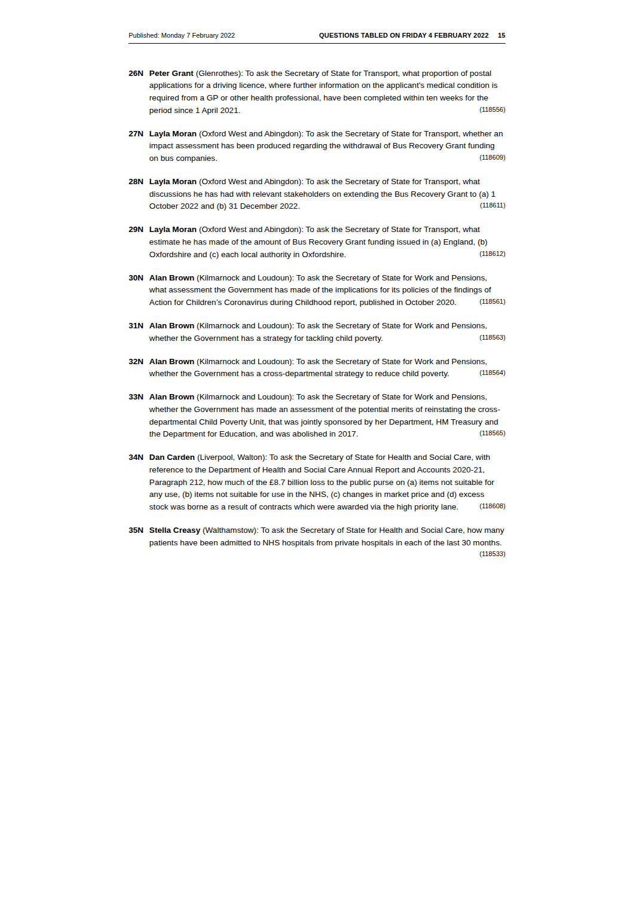Published: Monday 7 February 2022
QUESTIONS TABLED ON FRIDAY 4 FEBRUARY 2022 15
26N Peter Grant (Glenrothes): To ask the Secretary of State for Transport, what proportion of postal applications for a driving licence, where further information on the applicant's medical condition is required from a GP or other health professional, have been completed within ten weeks for the period since 1 April 2021. (118556)
27N Layla Moran (Oxford West and Abingdon): To ask the Secretary of State for Transport, whether an impact assessment has been produced regarding the withdrawal of Bus Recovery Grant funding on bus companies. (118609)
28N Layla Moran (Oxford West and Abingdon): To ask the Secretary of State for Transport, what discussions he has had with relevant stakeholders on extending the Bus Recovery Grant to (a) 1 October 2022 and (b) 31 December 2022. (118611)
29N Layla Moran (Oxford West and Abingdon): To ask the Secretary of State for Transport, what estimate he has made of the amount of Bus Recovery Grant funding issued in (a) England, (b) Oxfordshire and (c) each local authority in Oxfordshire. (118612)
30N Alan Brown (Kilmarnock and Loudoun): To ask the Secretary of State for Work and Pensions, what assessment the Government has made of the implications for its policies of the findings of Action for Children’s Coronavirus during Childhood report, published in October 2020. (118561)
31N Alan Brown (Kilmarnock and Loudoun): To ask the Secretary of State for Work and Pensions, whether the Government has a strategy for tackling child poverty. (118563)
32N Alan Brown (Kilmarnock and Loudoun): To ask the Secretary of State for Work and Pensions, whether the Government has a cross-departmental strategy to reduce child poverty. (118564)
33N Alan Brown (Kilmarnock and Loudoun): To ask the Secretary of State for Work and Pensions, whether the Government has made an assessment of the potential merits of reinstating the cross-departmental Child Poverty Unit, that was jointly sponsored by her Department, HM Treasury and the Department for Education, and was abolished in 2017. (118565)
34N Dan Carden (Liverpool, Walton): To ask the Secretary of State for Health and Social Care, with reference to the Department of Health and Social Care Annual Report and Accounts 2020-21, Paragraph 212, how much of the £8.7 billion loss to the public purse on (a) items not suitable for any use, (b) items not suitable for use in the NHS, (c) changes in market price and (d) excess stock was borne as a result of contracts which were awarded via the high priority lane. (118608)
35N Stella Creasy (Walthamstow): To ask the Secretary of State for Health and Social Care, how many patients have been admitted to NHS hospitals from private hospitals in each of the last 30 months. (118533)